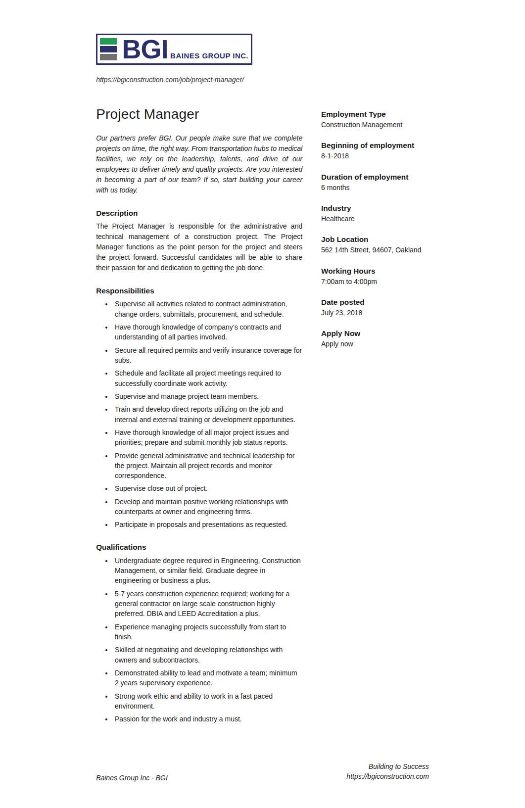BGI BAINES GROUP INC.
https://bgiconstruction.com/job/project-manager/
Project Manager
Our partners prefer BGI. Our people make sure that we complete projects on time, the right way. From transportation hubs to medical facilities, we rely on the leadership, talents, and drive of our employees to deliver timely and quality projects. Are you interested in becoming a part of our team? If so, start building your career with us today.
Description
The Project Manager is responsible for the administrative and technical management of a construction project. The Project Manager functions as the point person for the project and steers the project forward. Successful candidates will be able to share their passion for and dedication to getting the job done.
Responsibilities
Supervise all activities related to contract administration, change orders, submittals, procurement, and schedule.
Have thorough knowledge of company’s contracts and understanding of all parties involved.
Secure all required permits and verify insurance coverage for subs.
Schedule and facilitate all project meetings required to successfully coordinate work activity.
Supervise and manage project team members.
Train and develop direct reports utilizing on the job and internal and external training or development opportunities.
Have thorough knowledge of all major project issues and priorities; prepare and submit monthly job status reports.
Provide general administrative and technical leadership for the project. Maintain all project records and monitor correspondence.
Supervise close out of project.
Develop and maintain positive working relationships with counterparts at owner and engineering firms.
Participate in proposals and presentations as requested.
Qualifications
Undergraduate degree required in Engineering, Construction Management, or similar field. Graduate degree in engineering or business a plus.
5-7 years construction experience required; working for a general contractor on large scale construction highly preferred. DBIA and LEED Accreditation a plus.
Experience managing projects successfully from start to finish.
Skilled at negotiating and developing relationships with owners and subcontractors.
Demonstrated ability to lead and motivate a team; minimum 2 years supervisory experience.
Strong work ethic and ability to work in a fast paced environment.
Passion for the work and industry a must.
Employment Type
Construction Management
Beginning of employment
8-1-2018
Duration of employment
6 months
Industry
Healthcare
Job Location
562 14th Street, 94607, Oakland
Working Hours
7:00am to 4:00pm
Date posted
July 23, 2018
Apply Now
Apply now
Baines Group Inc - BGI
Building to Success
https://bgiconstruction.com